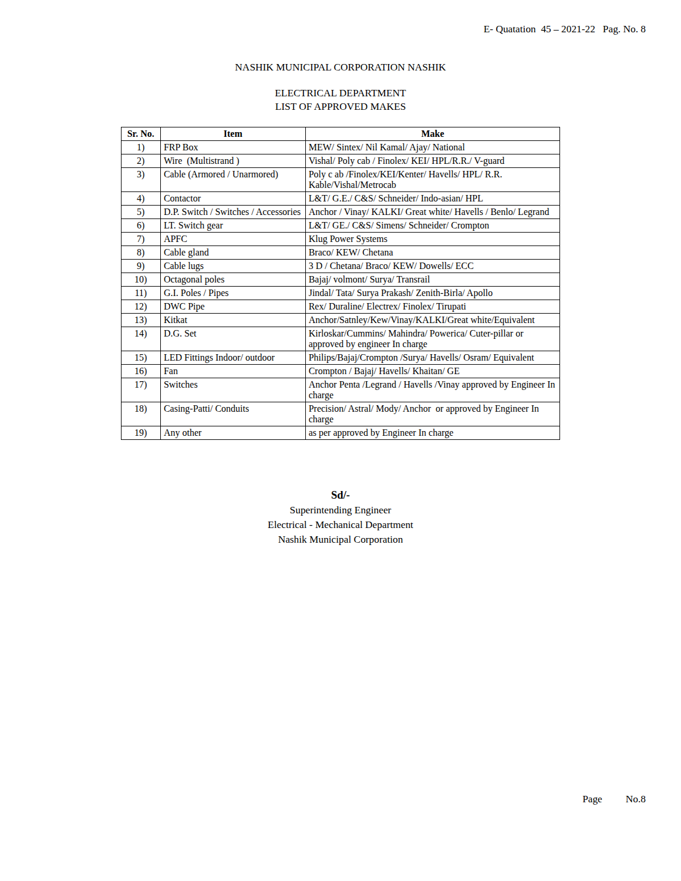E- Quatation 45 – 2021-22 Pag. No. 8
NASHIK MUNICIPAL CORPORATION NASHIK
ELECTRICAL DEPARTMENT
LIST OF APPROVED MAKES
| Sr. No. | Item | Make |
| --- | --- | --- |
| 1) | FRP Box | MEW/ Sintex/ Nil Kamal/ Ajay/ National |
| 2) | Wire (Multistrand ) | Vishal/ Poly cab / Finolex/ KEI/ HPL/R.R./ V-guard |
| 3) | Cable (Armored / Unarmored) | Poly c ab /Finolex/KEI/Kenter/ Havells/ HPL/ R.R. Kable/Vishal/Metrocab |
| 4) | Contactor | L&T/ G.E./ C&S/ Schneider/ Indo-asian/ HPL |
| 5) | D.P. Switch / Switches / Accessories | Anchor / Vinay/ KALKI/ Great white/ Havells / Benlo/ Legrand |
| 6) | LT. Switch gear | L&T/ GE./ C&S/ Simens/ Schneider/ Crompton |
| 7) | APFC | Klug Power Systems |
| 8) | Cable gland | Braco/ KEW/ Chetana |
| 9) | Cable lugs | 3 D / Chetana/ Braco/ KEW/ Dowells/ ECC |
| 10) | Octagonal poles | Bajaj/ volmont/ Surya/ Transrail |
| 11) | G.I. Poles / Pipes | Jindal/ Tata/ Surya Prakash/ Zenith-Birla/ Apollo |
| 12) | DWC Pipe | Rex/ Duraline/ Electrex/ Finolex/ Tirupati |
| 13) | Kitkat | Anchor/Satnley/Kew/Vinay/KALKI/Great white/Equivalent |
| 14) | D.G. Set | Kirloskar/Cummins/ Mahindra/ Powerica/ Cuter-pillar or approved by engineer In charge |
| 15) | LED Fittings Indoor/ outdoor | Philips/Bajaj/Crompton /Surya/ Havells/ Osram/ Equivalent |
| 16) | Fan | Crompton / Bajaj/ Havells/ Khaitan/ GE |
| 17) | Switches | Anchor Penta /Legrand / Havells /Vinay approved by Engineer In charge |
| 18) | Casing-Patti/ Conduits | Precision/ Astral/ Mody/ Anchor or approved by Engineer In charge |
| 19) | Any other | as per approved by Engineer In charge |
Sd/-
Superintending Engineer
Electrical - Mechanical Department
Nashik Municipal Corporation
Page No.8